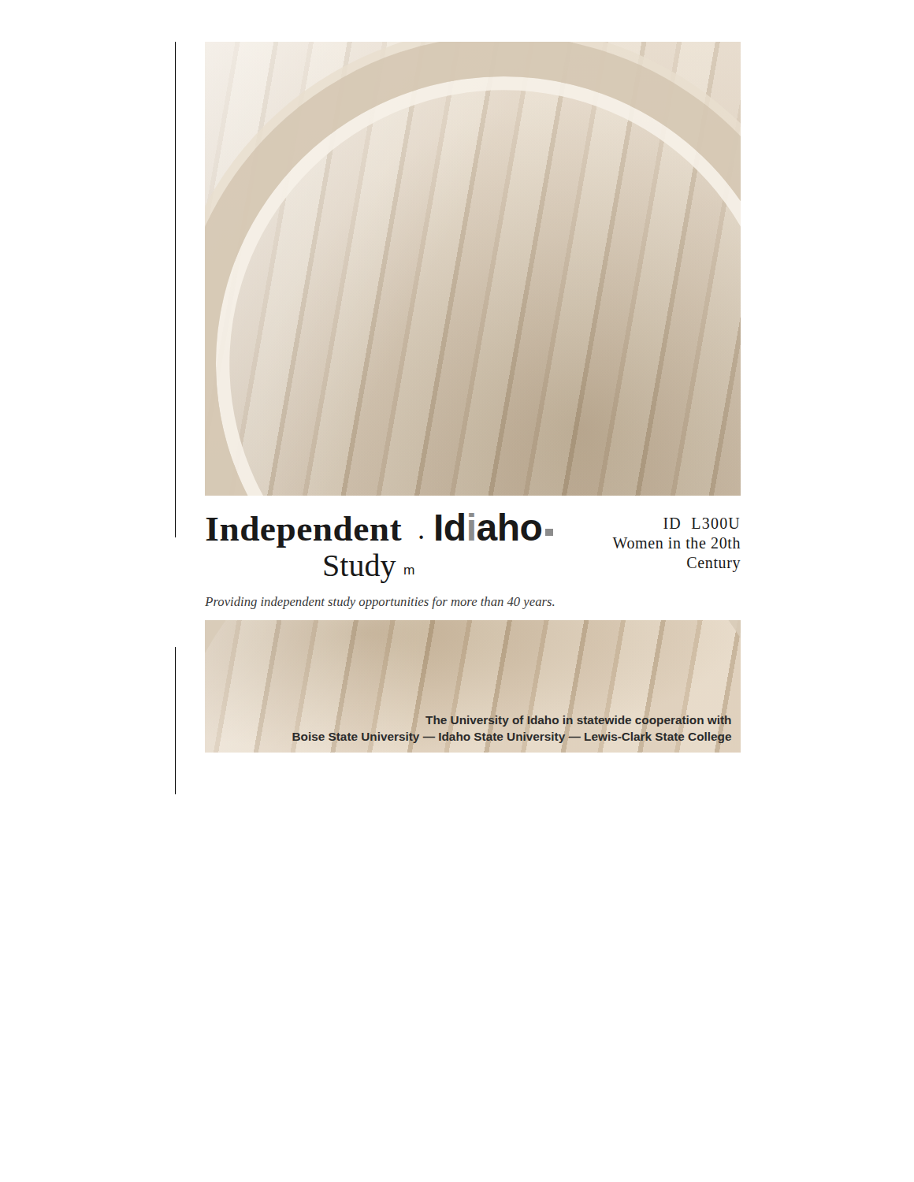Independent. Idiaho
Studym
ID L300U
Women in the 20th
Century
Providing independent study opportunities for more than 40 years.
The University of Idaho in statewide cooperation with
Boise State University — Idaho State University — Lewis-Clark State College